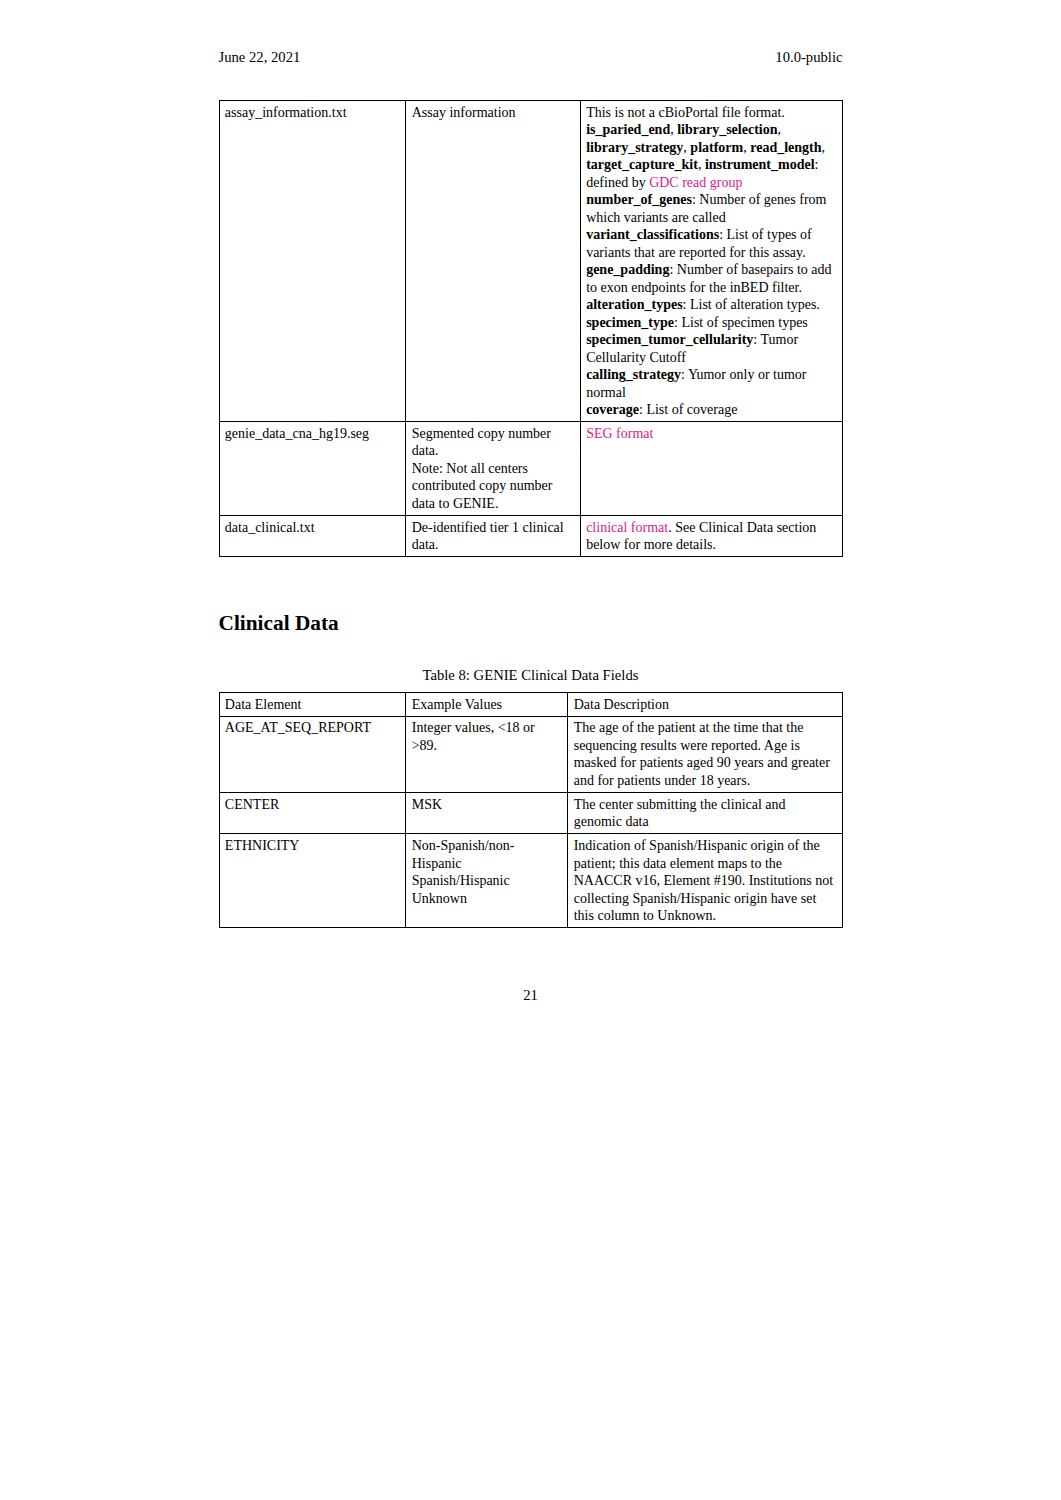June 22, 2021
10.0-public
| assay_information.txt | Assay information | This is not a cBioPortal file format. is_paried_end , library_selection , library_strategy , platform , read_length , target_capture_kit , instrument_model : defined by GDC read group number_of_genes : Number of genes from which variants are called variant_classifications : List of types of variants that are reported for this assay. gene_padding : Number of basepairs to add to exon endpoints for the inBED filter. alteration_types : List of alteration types. specimen_type : List of specimen types specimen_tumor_cellularity : Tumor Cellularity Cutoff calling_strategy : Yumor only or tumor normal coverage : List of coverage |
| genie_data_cna_hg19.seg | Segmented copy number data. Note: Not all centers contributed copy number data to GENIE. | SEG format |
| data_clinical.txt | De-identified tier 1 clinical data. | clinical format . See Clinical Data section below for more details. |
Clinical Data
Table 8: GENIE Clinical Data Fields
| Data Element | Example Values | Data Description |
| --- | --- | --- |
| AGE_AT_SEQ_REPORT | Integer values, <18 or >89. | The age of the patient at the time that the sequencing results were reported. Age is masked for patients aged 90 years and greater and for patients under 18 years. |
| CENTER | MSK | The center submitting the clinical and genomic data |
| ETHNICITY | Non-Spanish/non-Hispanic Spanish/Hispanic Unknown | Indication of Spanish/Hispanic origin of the patient; this data element maps to the NAACCR v16, Element #190. Institutions not collecting Spanish/Hispanic origin have set this column to Unknown. |
21